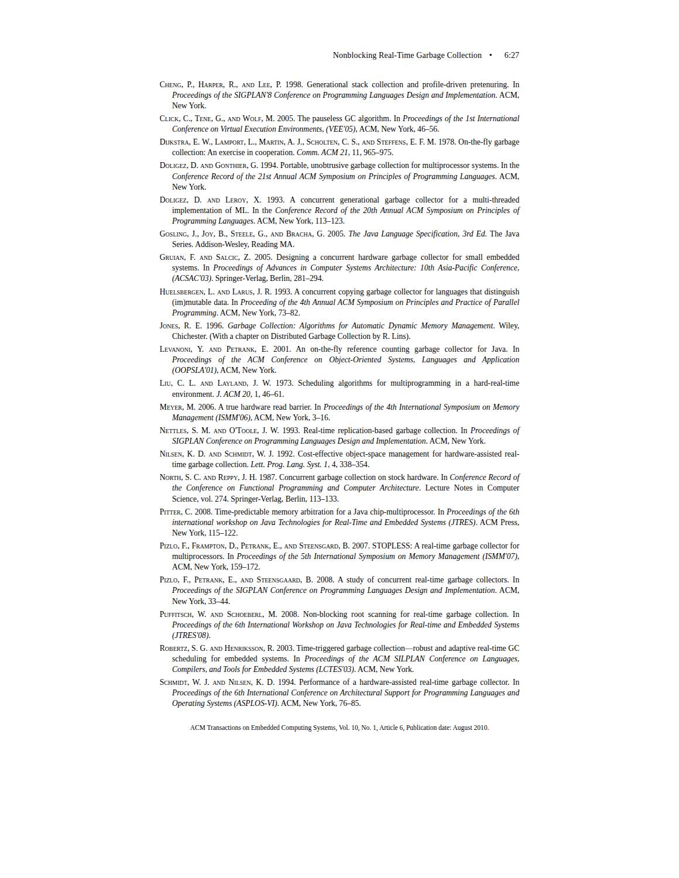Nonblocking Real-Time Garbage Collection•6:27
Cheng, P., Harper, R., and Lee, P. 1998. Generational stack collection and profile-driven pretenuring. In Proceedings of the SIGPLAN'8 Conference on Programming Languages Design and Implementation. ACM, New York.
Click, C., Tene, G., and Wolf, M. 2005. The pauseless GC algorithm. In Proceedings of the 1st International Conference on Virtual Execution Environments, (VEE'05), ACM, New York, 46–56.
Dijkstra, E. W., Lamport, L., Martin, A. J., Scholten, C. S., and Steffens, E. F. M. 1978. On-the-fly garbage collection: An exercise in cooperation. Comm. ACM 21, 11, 965–975.
Doligez, D. and Gonthier, G. 1994. Portable, unobtrusive garbage collection for multiprocessor systems. In the Conference Record of the 21st Annual ACM Symposium on Principles of Programming Languages. ACM, New York.
Doligez, D. and Leroy, X. 1993. A concurrent generational garbage collector for a multi-threaded implementation of ML. In the Conference Record of the 20th Annual ACM Symposium on Principles of Programming Languages. ACM, New York, 113–123.
Gosling, J., Joy, B., Steele, G., and Bracha, G. 2005. The Java Language Specification, 3rd Ed. The Java Series. Addison-Wesley, Reading MA.
Gruian, F. and Salcic, Z. 2005. Designing a concurrent hardware garbage collector for small embedded systems. In Proceedings of Advances in Computer Systems Architecture: 10th Asia-Pacific Conference, (ACSAC'03). Springer-Verlag, Berlin, 281–294.
Huelsbergen, L. and Larus, J. R. 1993. A concurrent copying garbage collector for languages that distinguish (im)mutable data. In Proceeding of the 4th Annual ACM Symposium on Principles and Practice of Parallel Programming. ACM, New York, 73–82.
Jones, R. E. 1996. Garbage Collection: Algorithms for Automatic Dynamic Memory Management. Wiley, Chichester. (With a chapter on Distributed Garbage Collection by R. Lins).
Levanoni, Y. and Petrank, E. 2001. An on-the-fly reference counting garbage collector for Java. In Proceedings of the ACM Conference on Object-Oriented Systems, Languages and Application (OOPSLA'01), ACM, New York.
Liu, C. L. and Layland, J. W. 1973. Scheduling algorithms for multiprogramming in a hard-real-time environment. J. ACM 20, 1, 46–61.
Meyer, M. 2006. A true hardware read barrier. In Proceedings of the 4th International Symposium on Memory Management (ISMM'06), ACM, New York, 3–16.
Nettles, S. M. and O'Toole, J. W. 1993. Real-time replication-based garbage collection. In Proceedings of SIGPLAN Conference on Programming Languages Design and Implementation. ACM, New York.
Nilsen, K. D. and Schmidt, W. J. 1992. Cost-effective object-space management for hardware-assisted real-time garbage collection. Lett. Prog. Lang. Syst. 1, 4, 338–354.
North, S. C. and Reppy, J. H. 1987. Concurrent garbage collection on stock hardware. In Conference Record of the Conference on Functional Programming and Computer Architecture. Lecture Notes in Computer Science, vol. 274. Springer-Verlag, Berlin, 113–133.
Pitter, C. 2008. Time-predictable memory arbitration for a Java chip-multiprocessor. In Proceedings of the 6th international workshop on Java Technologies for Real-Time and Embedded Systems (JTRES). ACM Press, New York, 115–122.
Pizlo, F., Frampton, D., Petrank, E., and Steensgard, B. 2007. STOPLESS: A real-time garbage collector for multiprocessors. In Proceedings of the 5th International Symposium on Memory Management (ISMM'07), ACM, New York, 159–172.
Pizlo, F., Petrank, E., and Steensgaard, B. 2008. A study of concurrent real-time garbage collectors. In Proceedings of the SIGPLAN Conference on Programming Languages Design and Implementation. ACM, New York, 33–44.
Puffitsch, W. and Schoeberl, M. 2008. Non-blocking root scanning for real-time garbage collection. In Proceedings of the 6th International Workshop on Java Technologies for Real-time and Embedded Systems (JTRES'08).
Robertz, S. G. and Henriksson, R. 2003. Time-triggered garbage collection—robust and adaptive real-time GC scheduling for embedded systems. In Proceedings of the ACM SILPLAN Conference on Languages, Compilers, and Tools for Embedded Systems (LCTES'03). ACM, New York.
Schmidt, W. J. and Nilsen, K. D. 1994. Performance of a hardware-assisted real-time garbage collector. In Proceedings of the 6th International Conference on Architectural Support for Programming Languages and Operating Systems (ASPLOS-VI). ACM, New York, 76–85.
ACM Transactions on Embedded Computing Systems, Vol. 10, No. 1, Article 6, Publication date: August 2010.